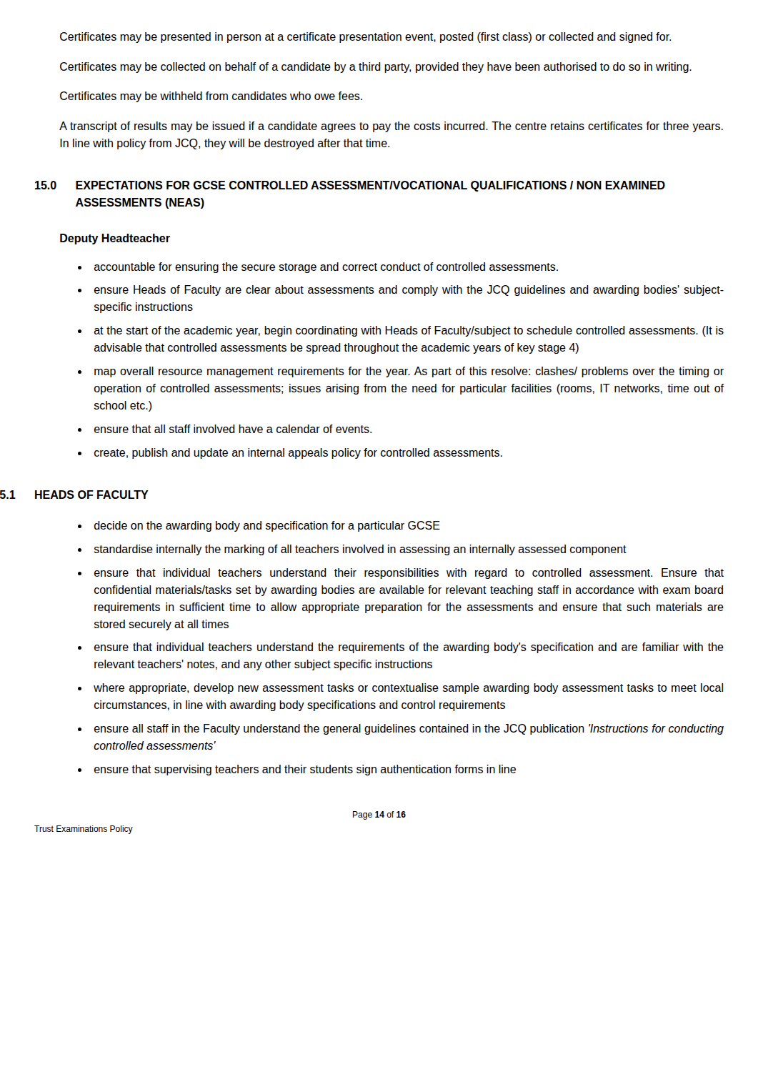Certificates may be presented in person at a certificate presentation event, posted (first class) or collected and signed for.
Certificates may be collected on behalf of a candidate by a third party, provided they have been authorised to do so in writing.
Certificates may be withheld from candidates who owe fees.
A transcript of results may be issued if a candidate agrees to pay the costs incurred. The centre retains certificates for three years. In line with policy from JCQ, they will be destroyed after that time.
15.0 EXPECTATIONS FOR GCSE CONTROLLED ASSESSMENT/VOCATIONAL QUALIFICATIONS / NON EXAMINED ASSESSMENTS (NEAs)
Deputy Headteacher
accountable for ensuring the secure storage and correct conduct of controlled assessments.
ensure Heads of Faculty are clear about assessments and comply with the JCQ guidelines and awarding bodies' subject-specific instructions
at the start of the academic year, begin coordinating with Heads of Faculty/subject to schedule controlled assessments. (It is advisable that controlled assessments be spread throughout the academic years of key stage 4)
map overall resource management requirements for the year. As part of this resolve: clashes/ problems over the timing or operation of controlled assessments; issues arising from the need for particular facilities (rooms, IT networks, time out of school etc.)
ensure that all staff involved have a calendar of events.
create, publish and update an internal appeals policy for controlled assessments.
15.1 Heads of Faculty
decide on the awarding body and specification for a particular GCSE
standardise internally the marking of all teachers involved in assessing an internally assessed component
ensure that individual teachers understand their responsibilities with regard to controlled assessment. Ensure that confidential materials/tasks set by awarding bodies are available for relevant teaching staff in accordance with exam board requirements in sufficient time to allow appropriate preparation for the assessments and ensure that such materials are stored securely at all times
ensure that individual teachers understand the requirements of the awarding body's specification and are familiar with the relevant teachers' notes, and any other subject specific instructions
where appropriate, develop new assessment tasks or contextualise sample awarding body assessment tasks to meet local circumstances, in line with awarding body specifications and control requirements
ensure all staff in the Faculty understand the general guidelines contained in the JCQ publication 'Instructions for conducting controlled assessments'
ensure that supervising teachers and their students sign authentication forms in line
Page 14 of 16
Trust Examinations Policy